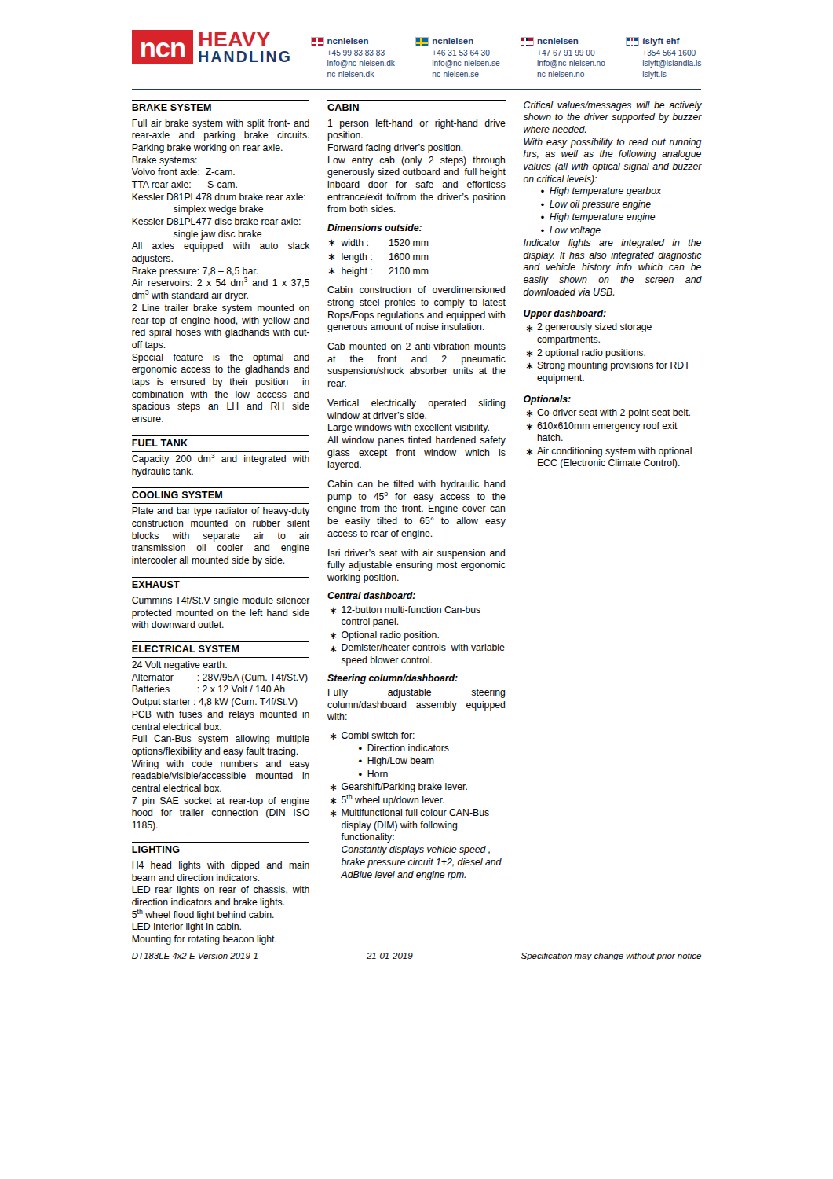ncn
HEAVY HANDLING
ncnielsen
+45 99 83 83 83
info@nc-nielsen.dk
nc-nielsen.dk
ncnielsen
+46 31 53 64 30
info@nc-nielsen.se
nc-nielsen.se
ncnielsen
+47 67 91 99 00
info@nc-nielsen.no
nc-nielsen.no
íslyft ehf
+354 564 1600
islyft@islandia.is
islyft.is
Brake system
Full air brake system with split front- and rear-axle and parking brake circuits. Parking brake working on rear axle.
Brake systems:
Volvo front axle: Z-cam.
TTA rear axle: S-cam.
Kessler D81PL478 drum brake rear axle:
simplex wedge brake
Kessler D81PL477 disc brake rear axle:
single jaw disc brake
All axles equipped with auto slack adjusters.
Brake pressure: 7,8 – 8,5 bar.
Air reservoirs: 2 x 54 dm3 and 1 x 37,5 dm3 with standard air dryer.
2 Line trailer brake system mounted on rear-top of engine hood, with yellow and red spiral hoses with gladhands with cut-off taps.
Special feature is the optimal and ergonomic access to the gladhands and taps is ensured by their position in combination with the low access and spacious steps an LH and RH side ensure.
Fuel tank
Capacity 200 dm3 and integrated with hydraulic tank.
Cooling system
Plate and bar type radiator of heavy-duty construction mounted on rubber silent blocks with separate air to air transmission oil cooler and engine intercooler all mounted side by side.
Exhaust
Cummins T4f/St.V single module silencer protected mounted on the left hand side with downward outlet.
Electrical system
24 Volt negative earth.
Alternator
: 28V/95A (Cum. T4f/St.V)
Batteries
: 2 x 12 Volt / 140 Ah
Output starter : 4,8 kW (Cum. T4f/St.V)
PCB with fuses and relays mounted in central electrical box.
Full Can-Bus system allowing multiple options/flexibility and easy fault tracing.
Wiring with code numbers and easy readable/visible/accessible mounted in central electrical box.
7 pin SAE socket at rear-top of engine hood for trailer connection (DIN ISO 1185).
Lighting
H4 head lights with dipped and main beam and direction indicators.
LED rear lights on rear of chassis, with direction indicators and brake lights.
5th wheel flood light behind cabin.
LED Interior light in cabin.
Mounting for rotating beacon light.
Cabin
1 person left-hand or right-hand drive position.
Forward facing driver’s position.
Low entry cab (only 2 steps) through generously sized outboard and full height inboard door for safe and effortless entrance/exit to/from the driver’s position from both sides.
Dimensions outside:
∗width : 1520 mm
∗length : 1600 mm
∗height : 2100 mm
Cabin construction of overdimensioned strong steel profiles to comply to latest Rops/Fops regulations and equipped with generous amount of noise insulation.
Cab mounted on 2 anti-vibration mounts at the front and 2 pneumatic suspension/shock absorber units at the rear.
Vertical electrically operated sliding window at driver’s side.
Large windows with excellent visibility.
All window panes tinted hardened safety glass except front window which is layered.
Cabin can be tilted with hydraulic hand pump to 45o for easy access to the engine from the front. Engine cover can be easily tilted to 65° to allow easy access to rear of engine.
Isri driver’s seat with air suspension and fully adjustable ensuring most ergonomic working position.
Central dashboard:
12-button multi-function Can-bus control panel.
Optional radio position.
Demister/heater controls with variable speed blower control.
Steering column/dashboard:
Fully adjustable steering column/dashboard assembly equipped with:
Combi switch for:
Direction indicators
High/Low beam
Horn
Gearshift/Parking brake lever.
5th wheel up/down lever.
Multifunctional full colour CAN-Bus display (DIM) with following functionality:
Constantly displays vehicle speed , brake pressure circuit 1+2, diesel and AdBlue level and engine rpm.
Critical values/messages will be actively shown to the driver supported by buzzer where needed.
With easy possibility to read out running hrs, as well as the following analogue values (all with optical signal and buzzer on critical levels):
High temperature gearbox
Low oil pressure engine
High temperature engine
Low voltage
Indicator lights are integrated in the display. It has also integrated diagnostic and vehicle history info which can be easily shown on the screen and downloaded via USB.
Upper dashboard:
2 generously sized storage compartments.
2 optional radio positions.
Strong mounting provisions for RDT equipment.
Optionals:
Co-driver seat with 2-point seat belt.
610x610mm emergency roof exit hatch.
Air conditioning system with optional ECC (Electronic Climate Control).
DT183LE 4x2 E Version 2019-1
21-01-2019
Specification may change without prior notice